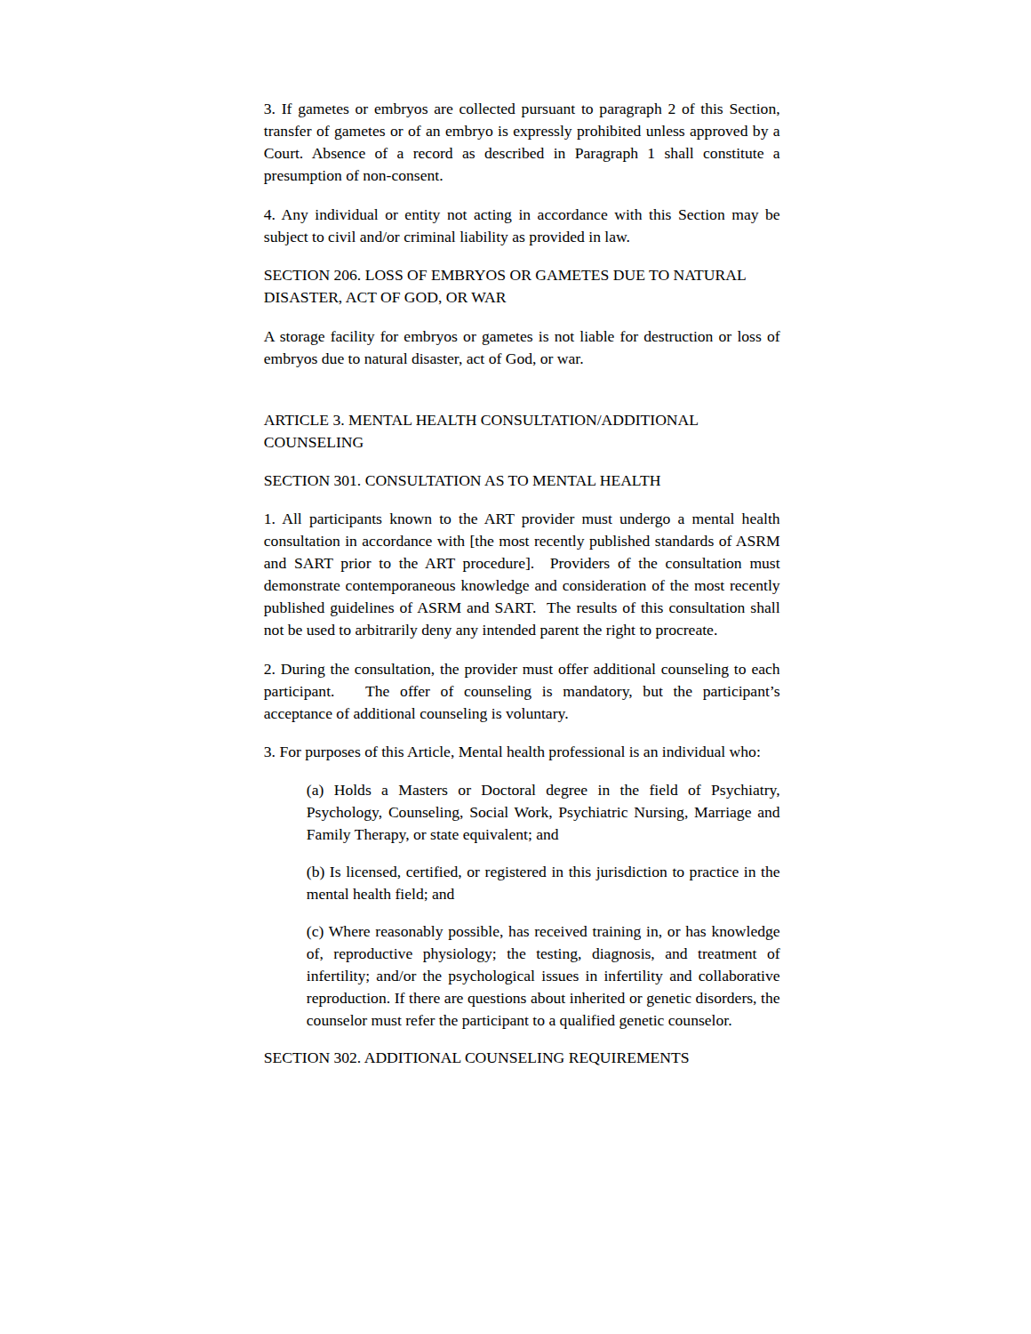3. If gametes or embryos are collected pursuant to paragraph 2 of this Section, transfer of gametes or of an embryo is expressly prohibited unless approved by a Court. Absence of a record as described in Paragraph 1 shall constitute a presumption of non-consent.
4. Any individual or entity not acting in accordance with this Section may be subject to civil and/or criminal liability as provided in law.
SECTION 206. LOSS OF EMBRYOS OR GAMETES DUE TO NATURAL DISASTER, ACT OF GOD, OR WAR
A storage facility for embryos or gametes is not liable for destruction or loss of embryos due to natural disaster, act of God, or war.
ARTICLE 3. MENTAL HEALTH CONSULTATION/ADDITIONAL COUNSELING
SECTION 301. CONSULTATION AS TO MENTAL HEALTH
1. All participants known to the ART provider must undergo a mental health consultation in accordance with [the most recently published standards of ASRM and SART prior to the ART procedure]. Providers of the consultation must demonstrate contemporaneous knowledge and consideration of the most recently published guidelines of ASRM and SART. The results of this consultation shall not be used to arbitrarily deny any intended parent the right to procreate.
2. During the consultation, the provider must offer additional counseling to each participant. The offer of counseling is mandatory, but the participant’s acceptance of additional counseling is voluntary.
3. For purposes of this Article, Mental health professional is an individual who:
(a) Holds a Masters or Doctoral degree in the field of Psychiatry, Psychology, Counseling, Social Work, Psychiatric Nursing, Marriage and Family Therapy, or state equivalent; and
(b) Is licensed, certified, or registered in this jurisdiction to practice in the mental health field; and
(c) Where reasonably possible, has received training in, or has knowledge of, reproductive physiology; the testing, diagnosis, and treatment of infertility; and/or the psychological issues in infertility and collaborative reproduction. If there are questions about inherited or genetic disorders, the counselor must refer the participant to a qualified genetic counselor.
SECTION 302. ADDITIONAL COUNSELING REQUIREMENTS